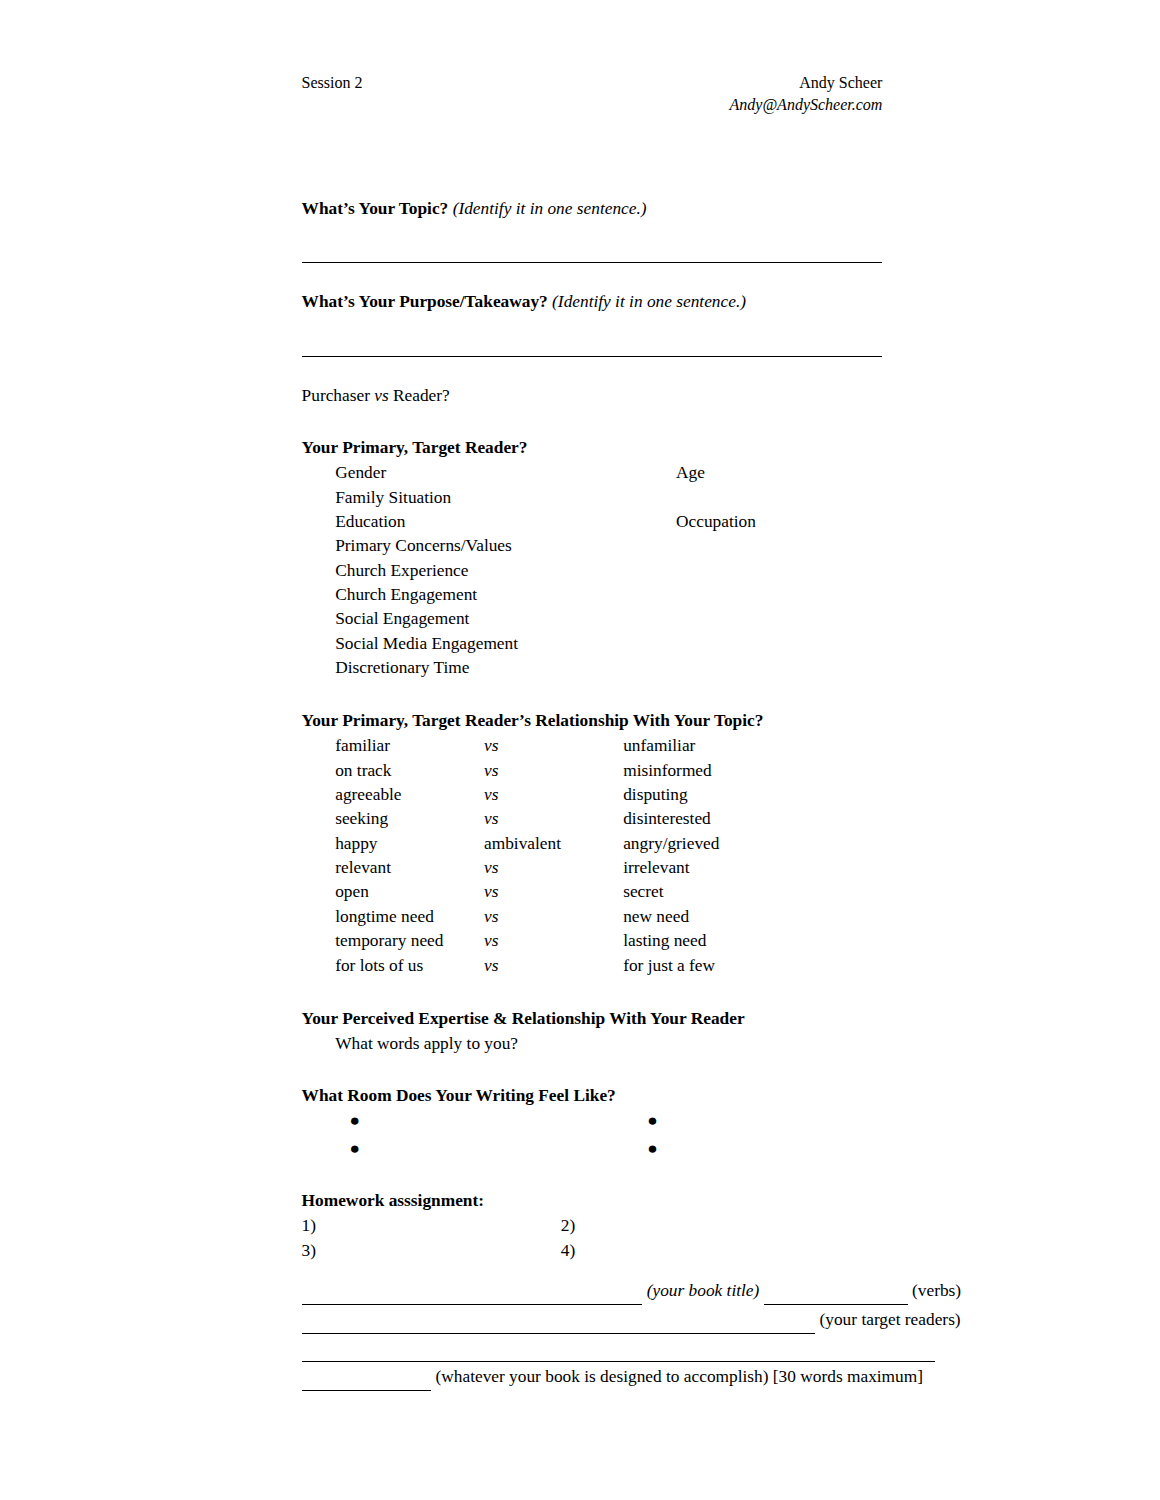Session 2
Andy Scheer
Andy@AndyScheer.com
What’s Your Topic?
(Identify it in one sentence.)
What’s Your Purpose/Takeaway?
(Identify it in one sentence.)
Purchaser vs Reader?
Your Primary, Target Reader?
| Gender | Age |
| Family Situation | |
| Education | Occupation |
| Primary Concerns/Values | |
| Church Experience | |
| Church Engagement | |
| Social Engagement | |
| Social Media Engagement | |
| Discretionary Time | |
Your Primary, Target Reader’s Relationship With Your Topic?
| familiar | vs | unfamiliar |
| on track | vs | misinformed |
| agreeable | vs | disputing |
| seeking | vs | disinterested |
| happy | ambivalent | angry/grieved |
| relevant | vs | irrelevant |
| open | vs | secret |
| longtime need | vs | new need |
| temporary need | vs | lasting need |
| for lots of us | vs | for just a few |
Your Perceived Expertise & Relationship With Your Reader
What words apply to you?
What Room Does Your Writing Feel Like?
Homework asssignment:
| 1) | 2) |
| 3) | 4) |
(your book title) (verbs)
(your target readers)
(whatever your book is designed to accomplish) [30 words maximum]